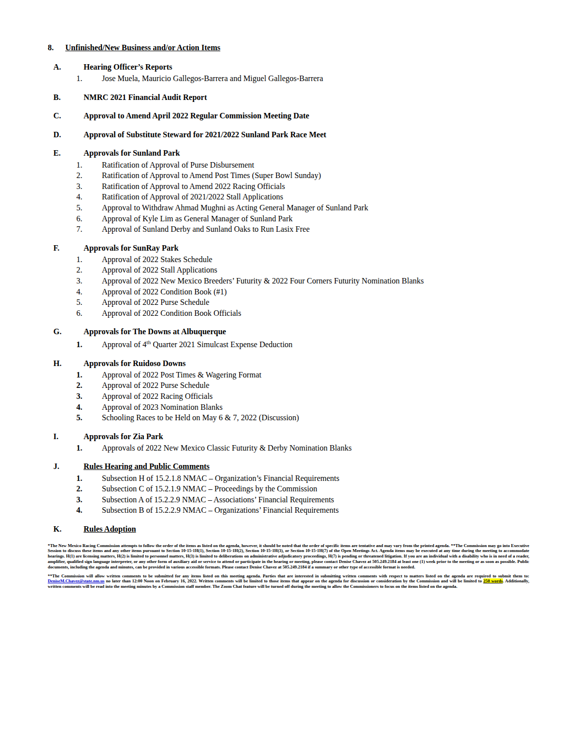8. Unfinished/New Business and/or Action Items
A. Hearing Officer’s Reports
1. Jose Muela, Mauricio Gallegos-Barrera and Miguel Gallegos-Barrera
B. NMRC 2021 Financial Audit Report
C. Approval to Amend April 2022 Regular Commission Meeting Date
D. Approval of Substitute Steward for 2021/2022 Sunland Park Race Meet
E. Approvals for Sunland Park
1. Ratification of Approval of Purse Disbursement
2. Ratification of Approval to Amend Post Times (Super Bowl Sunday)
3. Ratification of Approval to Amend 2022 Racing Officials
4. Ratification of Approval of 2021/2022 Stall Applications
5. Approval to Withdraw Ahmad Mughni as Acting General Manager of Sunland Park
6. Approval of Kyle Lim as General Manager of Sunland Park
7. Approval of Sunland Derby and Sunland Oaks to Run Lasix Free
F. Approvals for SunRay Park
1. Approval of 2022 Stakes Schedule
2. Approval of 2022 Stall Applications
3. Approval of 2022 New Mexico Breeders’ Futurity & 2022 Four Corners Futurity Nomination Blanks
4. Approval of 2022 Condition Book (#1)
5. Approval of 2022 Purse Schedule
6. Approval of 2022 Condition Book Officials
G. Approvals for The Downs at Albuquerque
1. Approval of 4th Quarter 2021 Simulcast Expense Deduction
H. Approvals for Ruidoso Downs
1. Approval of 2022 Post Times & Wagering Format
2. Approval of 2022 Purse Schedule
3. Approval of 2022 Racing Officials
4. Approval of 2023 Nomination Blanks
5. Schooling Races to be Held on May 6 & 7, 2022 (Discussion)
I. Approvals for Zia Park
1. Approvals of 2022 New Mexico Classic Futurity & Derby Nomination Blanks
J. Rules Hearing and Public Comments
1. Subsection H of 15.2.1.8 NMAC – Organization’s Financial Requirements
2. Subsection C of 15.2.1.9 NMAC – Proceedings by the Commission
3. Subsection A of 15.2.2.9 NMAC – Associations’ Financial Requirements
4. Subsection B of 15.2.2.9 NMAC – Organizations’ Financial Requirements
K. Rules Adoption
*The New Mexico Racing Commission attempts to follow the order of the items as listed on the agenda, however, it should be noted that the order of specific items are tentative and may vary from the printed agenda. **The Commission may go into Executive Session to discuss these items and any other items pursuant to Section 10-15-1H(1), Section 10-15-1H(2), Section 10-15-1H(3), or Section 10-15-1H(7) of the Open Meetings Act. Agenda items may be executed at any time during the meeting to accommodate hearings. H(1) are licensing matters, H(2) is limited to personnel matters, H(3) is limited to deliberations on administrative adjudicatory proceedings, H(7) is pending or threatened litigation. If you are an individual with a disability who is in need of a reader, amplifier, qualified sign language interpreter, or any other form of auxiliary aid or service to attend or participate in the hearing or meeting, please contact Denise Chavez at 505.249.2184 at least one (1) week prior to the meeting or as soon as possible. Public documents, including the agenda and minutes, can be provided in various accessible formats. Please contact Denise Chavez at 505.249.2184 if a summary or other type of accessible format is needed.
**The Commission will allow written comments to be submitted for any items listed on this meeting agenda. Parties that are interested in submitting written comments with respect to matters listed on the agenda are required to submit them to: DeniseM.Chavez@state.nm.us no later than 12:00 Noon on February 16, 2022. Written comments will be limited to those items that appear on the agenda for discussion or consideration by the Commission and will be limited to 250 words. Additionally, written comments will be read into the meeting minutes by a Commission staff member. The Zoom Chat feature will be turned off during the meeting to allow the Commissioners to focus on the items listed on the agenda.